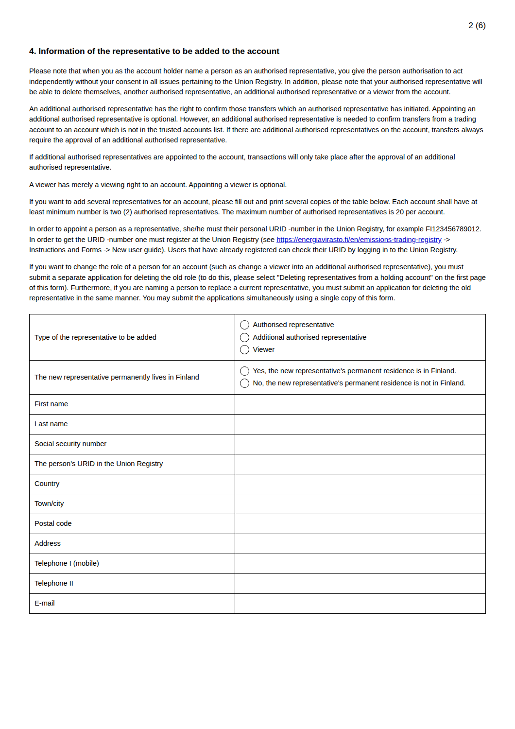2 (6)
4. Information of the representative to be added to the account
Please note that when you as the account holder name a person as an authorised representative, you give the person authorisation to act independently without your consent in all issues pertaining to the Union Registry. In addition, please note that your authorised representative will be able to delete themselves, another authorised representative, an additional authorised representative or a viewer from the account.
An additional authorised representative has the right to confirm those transfers which an authorised representative has initiated. Appointing an additional authorised representative is optional. However, an additional authorised representative is needed to confirm transfers from a trading account to an account which is not in the trusted accounts list. If there are additional authorised representatives on the account, transfers always require the approval of an additional authorised representative.
If additional authorised representatives are appointed to the account, transactions will only take place after the approval of an additional authorised representative.
A viewer has merely a viewing right to an account. Appointing a viewer is optional.
If you want to add several representatives for an account, please fill out and print several copies of the table below. Each account shall have at least minimum number is two (2) authorised representatives. The maximum number of authorised representatives is 20 per account.
In order to appoint a person as a representative, she/he must their personal URID -number in the Union Registry, for example FI123456789012. In order to get the URID -number one must register at the Union Registry (see https://energiavirasto.fi/en/emissions-trading-registry -> Instructions and Forms -> New user guide). Users that have already registered can check their URID by logging in to the Union Registry.
If you want to change the role of a person for an account (such as change a viewer into an additional authorised representative), you must submit a separate application for deleting the old role (to do this, please select "Deleting representatives from a holding account" on the first page of this form). Furthermore, if you are naming a person to replace a current representative, you must submit an application for deleting the old representative in the same manner. You may submit the applications simultaneously using a single copy of this form.
| Type of the representative to be added | Authorised representative Additional authorised representative Viewer |
| The new representative permanently lives in Finland | Yes, the new representative's permanent residence is in Finland. No, the new representative's permanent residence is not in Finland. |
| First name | |
| Last name | |
| Social security number | |
| The person's URID in the Union Registry | |
| Country | |
| Town/city | |
| Postal code | |
| Address | |
| Telephone I (mobile) | |
| Telephone II | |
| E-mail | |